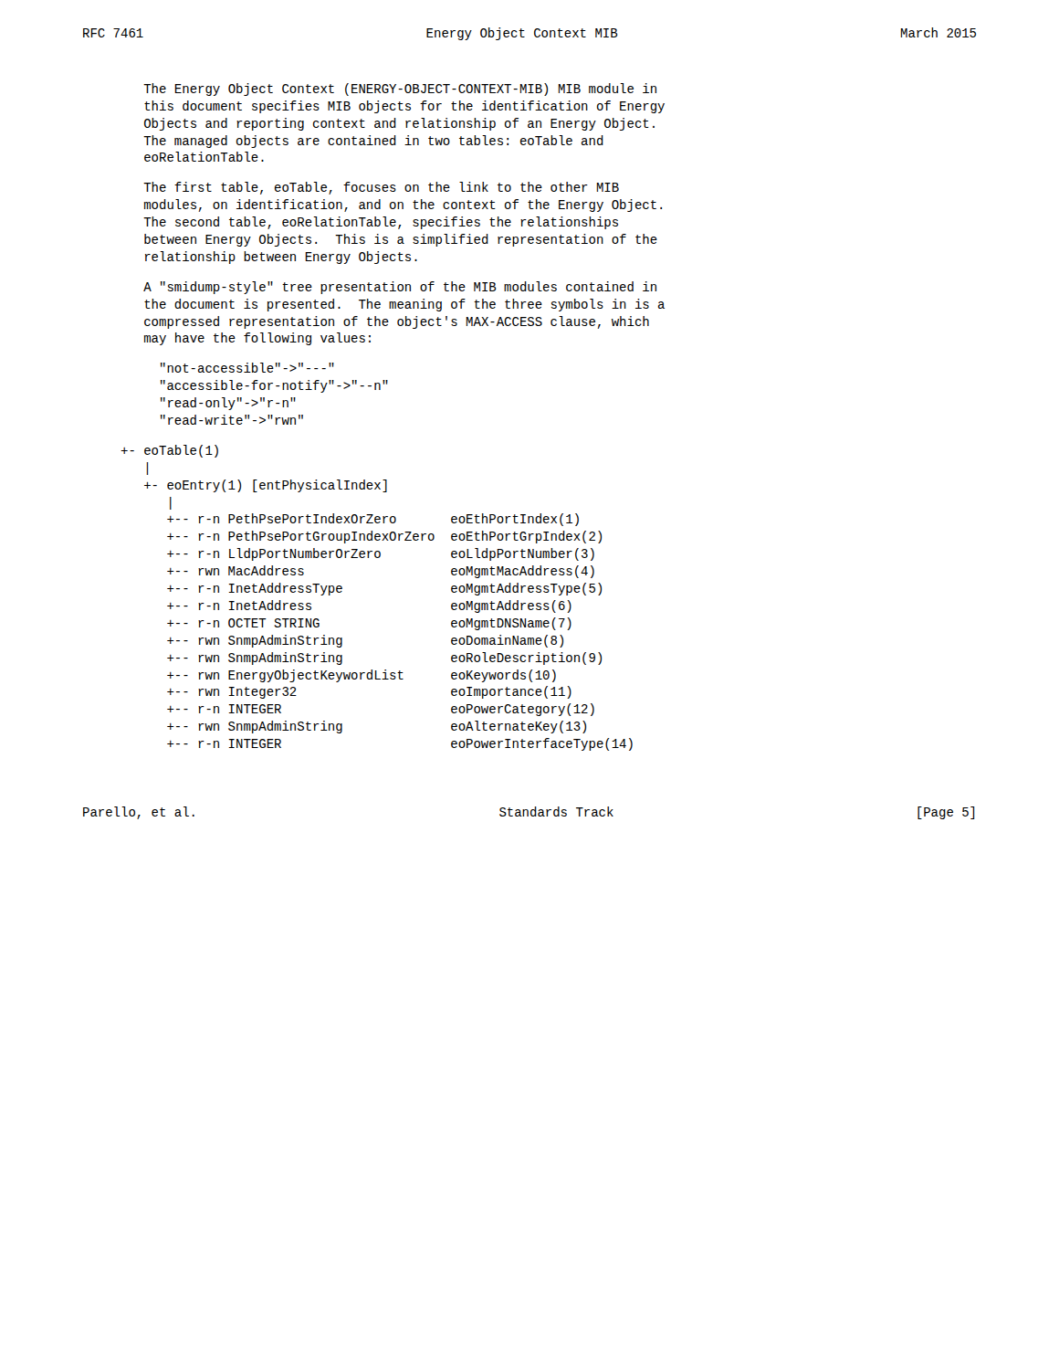RFC 7461 Energy Object Context MIB March 2015
The Energy Object Context (ENERGY-OBJECT-CONTEXT-MIB) MIB module in this document specifies MIB objects for the identification of Energy Objects and reporting context and relationship of an Energy Object. The managed objects are contained in two tables: eoTable and eoRelationTable.
The first table, eoTable, focuses on the link to the other MIB modules, on identification, and on the context of the Energy Object. The second table, eoRelationTable, specifies the relationships between Energy Objects. This is a simplified representation of the relationship between Energy Objects.
A "smidump-style" tree presentation of the MIB modules contained in the document is presented. The meaning of the three symbols in is a compressed representation of the object's MAX-ACCESS clause, which may have the following values:
     "not-accessible"->"---"
     "accessible-for-notify"->"--n"
     "read-only"->"r-n"
     "read-write"->"rwn"
+- eoTable(1)
   |
   +- eoEntry(1) [entPhysicalIndex]
      |
      +-- r-n PethPsePortIndexOrZero       eoEthPortIndex(1)
      +-- r-n PethPsePortGroupIndexOrZero  eoEthPortGrpIndex(2)
      +-- r-n LldpPortNumberOrZero         eoLldpPortNumber(3)
      +-- rwn MacAddress                   eoMgmtMacAddress(4)
      +-- r-n InetAddressType              eoMgmtAddressType(5)
      +-- r-n InetAddress                  eoMgmtAddress(6)
      +-- r-n OCTET STRING                 eoMgmtDNSName(7)
      +-- rwn SnmpAdminString              eoDomainName(8)
      +-- rwn SnmpAdminString              eoRoleDescription(9)
      +-- rwn EnergyObjectKeywordList      eoKeywords(10)
      +-- rwn Integer32                    eoImportance(11)
      +-- r-n INTEGER                      eoPowerCategory(12)
      +-- rwn SnmpAdminString              eoAlternateKey(13)
      +-- r-n INTEGER                      eoPowerInterfaceType(14)
Parello, et al. Standards Track [Page 5]